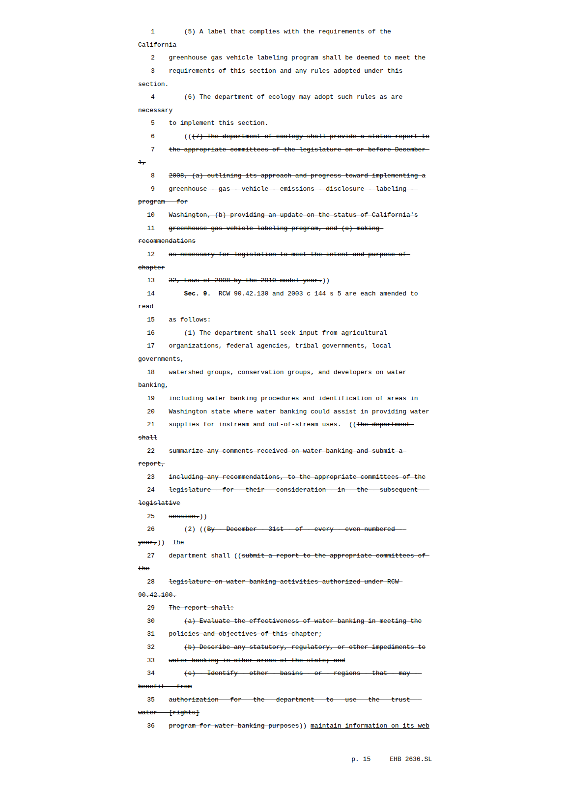1 (5) A label that complies with the requirements of the California
2 greenhouse gas vehicle labeling program shall be deemed to meet the
3 requirements of this section and any rules adopted under this section.
4 (6) The department of ecology may adopt such rules as are necessary
5 to implement this section.
6 (((7) The department of ecology shall provide a status report to
7 the appropriate committees of the legislature on or before December 1,
8 2008, (a) outlining its approach and progress toward implementing a
9 greenhouse - gas - vehicle - emissions - disclosure - labeling - program - for
10 Washington, (b) providing an update on the status of California's
11 greenhouse gas vehicle labeling program, and (c) making recommendations
12 as necessary for legislation to meet the intent and purpose of chapter
13 32, Laws of 2008 by the 2010 model year.))
14 Sec. 9. RCW 90.42.130 and 2003 c 144 s 5 are each amended to read
15 as follows:
16 (1) The department shall seek input from agricultural
17 organizations, federal agencies, tribal governments, local governments,
18 watershed groups, conservation groups, and developers on water banking,
19 including water banking procedures and identification of areas in
20 Washington state where water banking could assist in providing water
21 supplies for instream and out-of-stream uses. ((The department shall
22 summarize any comments received on water banking and submit a report,
23 including any recommendations, to the appropriate committees of the
24 legislature - for - their - consideration - in - the - subsequent - legislative
25 session.))
26 (2) ((By - December - 31st - of - every - even-numbered - year,)) The
27 department shall ((submit a report to the appropriate committees of the
28 legislature on water banking activities authorized under RCW 90.42.100.
29 The report shall:
30 (a) Evaluate the effectiveness of water banking in meeting the
31 policies and objectives of this chapter;
32 (b) Describe any statutory, regulatory, or other impediments to
33 water banking in other areas of the state; and
34 (c) - Identify - other - basins - or - regions - that - may - benefit - from
35 authorization - for - the - department - to - use - the - trust - water - [rights]
36 program for water banking purposes)) maintain information on its web
p. 15 EHB 2636.SL